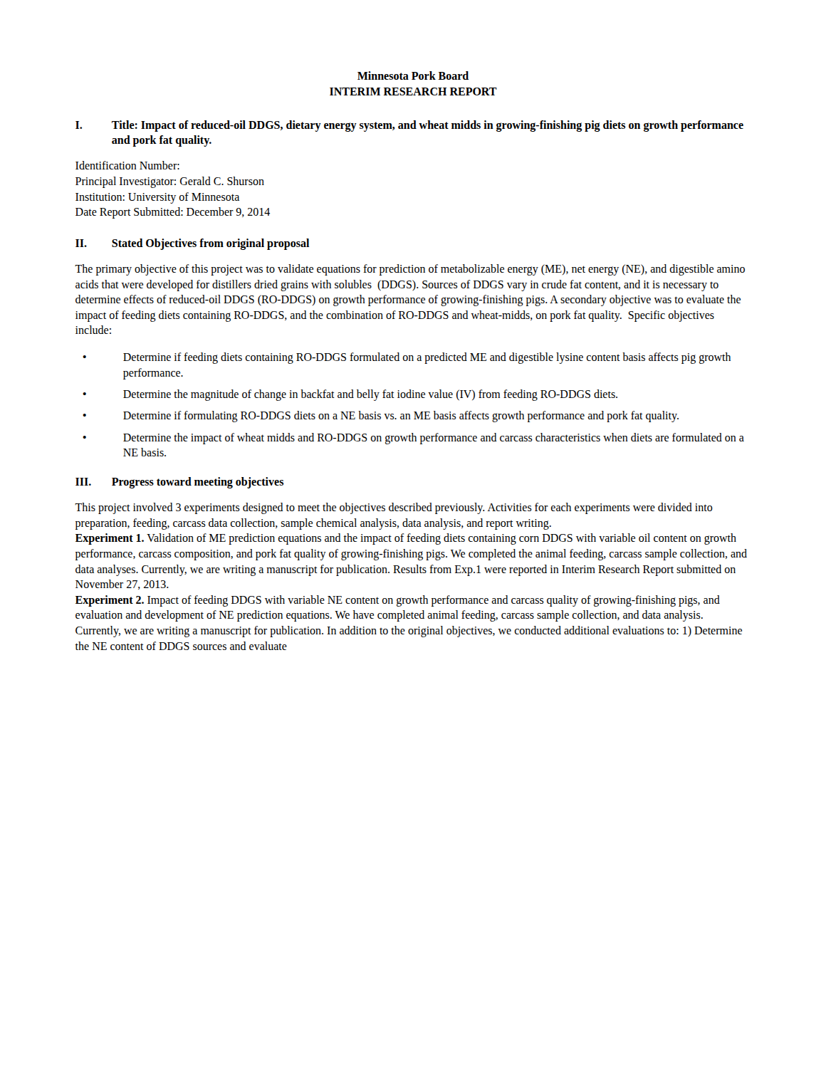Minnesota Pork Board INTERIM RESEARCH REPORT
I. Title: Impact of reduced-oil DDGS, dietary energy system, and wheat midds in growing-finishing pig diets on growth performance and pork fat quality.
Identification Number:
Principal Investigator: Gerald C. Shurson
Institution: University of Minnesota
Date Report Submitted: December 9, 2014
II. Stated Objectives from original proposal
The primary objective of this project was to validate equations for prediction of metabolizable energy (ME), net energy (NE), and digestible amino acids that were developed for distillers dried grains with solubles (DDGS). Sources of DDGS vary in crude fat content, and it is necessary to determine effects of reduced-oil DDGS (RO-DDGS) on growth performance of growing-finishing pigs. A secondary objective was to evaluate the impact of feeding diets containing RO-DDGS, and the combination of RO-DDGS and wheat-midds, on pork fat quality. Specific objectives include:
Determine if feeding diets containing RO-DDGS formulated on a predicted ME and digestible lysine content basis affects pig growth performance.
Determine the magnitude of change in backfat and belly fat iodine value (IV) from feeding RO-DDGS diets.
Determine if formulating RO-DDGS diets on a NE basis vs. an ME basis affects growth performance and pork fat quality.
Determine the impact of wheat midds and RO-DDGS on growth performance and carcass characteristics when diets are formulated on a NE basis.
III. Progress toward meeting objectives
This project involved 3 experiments designed to meet the objectives described previously. Activities for each experiments were divided into preparation, feeding, carcass data collection, sample chemical analysis, data analysis, and report writing.
Experiment 1. Validation of ME prediction equations and the impact of feeding diets containing corn DDGS with variable oil content on growth performance, carcass composition, and pork fat quality of growing-finishing pigs. We completed the animal feeding, carcass sample collection, and data analyses. Currently, we are writing a manuscript for publication. Results from Exp.1 were reported in Interim Research Report submitted on November 27, 2013.
Experiment 2. Impact of feeding DDGS with variable NE content on growth performance and carcass quality of growing-finishing pigs, and evaluation and development of NE prediction equations. We have completed animal feeding, carcass sample collection, and data analysis. Currently, we are writing a manuscript for publication. In addition to the original objectives, we conducted additional evaluations to: 1) Determine the NE content of DDGS sources and evaluate